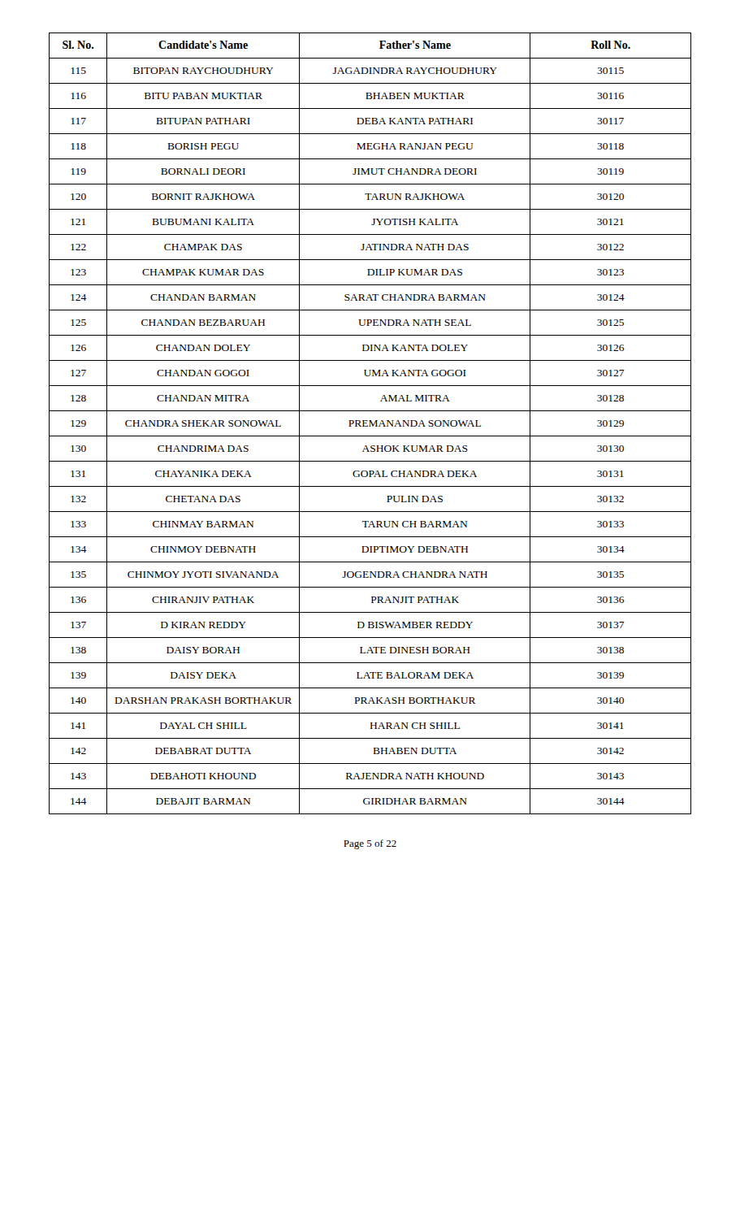| Sl. No. | Candidate's Name | Father's Name | Roll No. |
| --- | --- | --- | --- |
| 115 | BITOPAN RAYCHOUDHURY | JAGADINDRA RAYCHOUDHURY | 30115 |
| 116 | BITU PABAN MUKTIAR | BHABEN MUKTIAR | 30116 |
| 117 | BITUPAN PATHARI | DEBA KANTA PATHARI | 30117 |
| 118 | BORISH PEGU | MEGHA RANJAN PEGU | 30118 |
| 119 | BORNALI DEORI | JIMUT CHANDRA DEORI | 30119 |
| 120 | BORNIT RAJKHOWA | TARUN RAJKHOWA | 30120 |
| 121 | BUBUMANI KALITA | JYOTISH KALITA | 30121 |
| 122 | CHAMPAK DAS | JATINDRA NATH DAS | 30122 |
| 123 | CHAMPAK KUMAR DAS | DILIP KUMAR DAS | 30123 |
| 124 | CHANDAN BARMAN | SARAT CHANDRA BARMAN | 30124 |
| 125 | CHANDAN BEZBARUAH | UPENDRA NATH SEAL | 30125 |
| 126 | CHANDAN DOLEY | DINA KANTA DOLEY | 30126 |
| 127 | CHANDAN GOGOI | UMA KANTA GOGOI | 30127 |
| 128 | CHANDAN MITRA | AMAL MITRA | 30128 |
| 129 | CHANDRA SHEKAR SONOWAL | PREMANANDA SONOWAL | 30129 |
| 130 | CHANDRIMA DAS | ASHOK KUMAR DAS | 30130 |
| 131 | CHAYANIKA DEKA | GOPAL CHANDRA DEKA | 30131 |
| 132 | CHETANA DAS | PULIN DAS | 30132 |
| 133 | CHINMAY BARMAN | TARUN CH BARMAN | 30133 |
| 134 | CHINMOY DEBNATH | DIPTIMOY DEBNATH | 30134 |
| 135 | CHINMOY JYOTI SIVANANDA | JOGENDRA CHANDRA NATH | 30135 |
| 136 | CHIRANJIV PATHAK | PRANJIT PATHAK | 30136 |
| 137 | D KIRAN REDDY | D BISWAMBER REDDY | 30137 |
| 138 | DAISY BORAH | LATE DINESH BORAH | 30138 |
| 139 | DAISY DEKA | LATE BALORAM DEKA | 30139 |
| 140 | DARSHAN PRAKASH BORTHAKUR | PRAKASH BORTHAKUR | 30140 |
| 141 | DAYAL CH SHILL | HARAN CH SHILL | 30141 |
| 142 | DEBABRAT DUTTA | BHABEN DUTTA | 30142 |
| 143 | DEBAHOTI KHOUND | RAJENDRA NATH KHOUND | 30143 |
| 144 | DEBAJIT BARMAN | GIRIDHAR BARMAN | 30144 |
Page 5 of 22